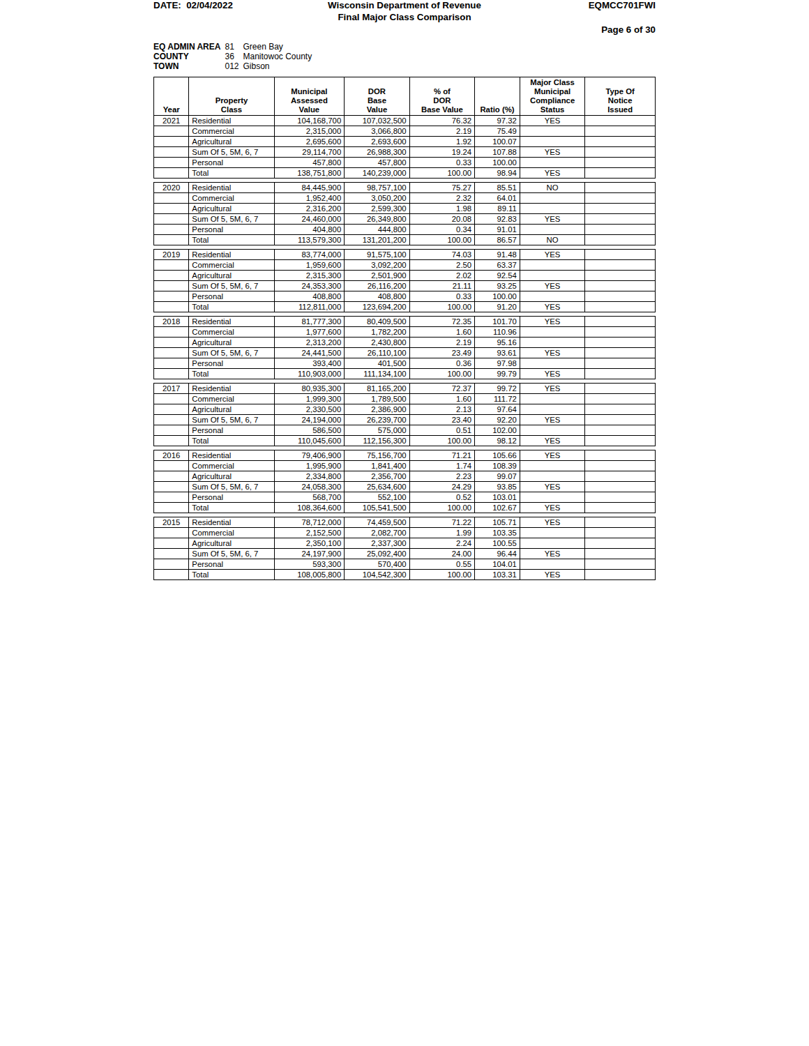| DATE: 02/04/2022 | Wisconsin Department of Revenue Final Major Class Comparison | EQMCC701FWI |
Page 6 of 30
| EQ ADMIN AREA | 81 | Green Bay |
| COUNTY | 36 | Manitowoc County |
| TOWN | 012 | Gibson |
| Year | Property Class | Municipal Assessed Value | DOR Base Value | % of DOR Base Value | Ratio (%) | Major Class Municipal Compliance Status | Type Of Notice Issued |
| --- | --- | --- | --- | --- | --- | --- | --- |
| 2021 | Residential | 104,168,700 | 107,032,500 | 76.32 | 97.32 | YES | |
| | Commercial | 2,315,000 | 3,066,800 | 2.19 | 75.49 | | |
| | Agricultural | 2,695,600 | 2,693,600 | 1.92 | 100.07 | | |
| | Sum Of 5, 5M, 6, 7 | 29,114,700 | 26,988,300 | 19.24 | 107.88 | YES | |
| | Personal | 457,800 | 457,800 | 0.33 | 100.00 | | |
| | Total | 138,751,800 | 140,239,000 | 100.00 | 98.94 | YES | |
| 2020 | Residential | 84,445,900 | 98,757,100 | 75.27 | 85.51 | NO | |
| | Commercial | 1,952,400 | 3,050,200 | 2.32 | 64.01 | | |
| | Agricultural | 2,316,200 | 2,599,300 | 1.98 | 89.11 | | |
| | Sum Of 5, 5M, 6, 7 | 24,460,000 | 26,349,800 | 20.08 | 92.83 | YES | |
| | Personal | 404,800 | 444,800 | 0.34 | 91.01 | | |
| | Total | 113,579,300 | 131,201,200 | 100.00 | 86.57 | NO | |
| 2019 | Residential | 83,774,000 | 91,575,100 | 74.03 | 91.48 | YES | |
| | Commercial | 1,959,600 | 3,092,200 | 2.50 | 63.37 | | |
| | Agricultural | 2,315,300 | 2,501,900 | 2.02 | 92.54 | | |
| | Sum Of 5, 5M, 6, 7 | 24,353,300 | 26,116,200 | 21.11 | 93.25 | YES | |
| | Personal | 408,800 | 408,800 | 0.33 | 100.00 | | |
| | Total | 112,811,000 | 123,694,200 | 100.00 | 91.20 | YES | |
| 2018 | Residential | 81,777,300 | 80,409,500 | 72.35 | 101.70 | YES | |
| | Commercial | 1,977,600 | 1,782,200 | 1.60 | 110.96 | | |
| | Agricultural | 2,313,200 | 2,430,800 | 2.19 | 95.16 | | |
| | Sum Of 5, 5M, 6, 7 | 24,441,500 | 26,110,100 | 23.49 | 93.61 | YES | |
| | Personal | 393,400 | 401,500 | 0.36 | 97.98 | | |
| | Total | 110,903,000 | 111,134,100 | 100.00 | 99.79 | YES | |
| 2017 | Residential | 80,935,300 | 81,165,200 | 72.37 | 99.72 | YES | |
| | Commercial | 1,999,300 | 1,789,500 | 1.60 | 111.72 | | |
| | Agricultural | 2,330,500 | 2,386,900 | 2.13 | 97.64 | | |
| | Sum Of 5, 5M, 6, 7 | 24,194,000 | 26,239,700 | 23.40 | 92.20 | YES | |
| | Personal | 586,500 | 575,000 | 0.51 | 102.00 | | |
| | Total | 110,045,600 | 112,156,300 | 100.00 | 98.12 | YES | |
| 2016 | Residential | 79,406,900 | 75,156,700 | 71.21 | 105.66 | YES | |
| | Commercial | 1,995,900 | 1,841,400 | 1.74 | 108.39 | | |
| | Agricultural | 2,334,800 | 2,356,700 | 2.23 | 99.07 | | |
| | Sum Of 5, 5M, 6, 7 | 24,058,300 | 25,634,600 | 24.29 | 93.85 | YES | |
| | Personal | 568,700 | 552,100 | 0.52 | 103.01 | | |
| | Total | 108,364,600 | 105,541,500 | 100.00 | 102.67 | YES | |
| 2015 | Residential | 78,712,000 | 74,459,500 | 71.22 | 105.71 | YES | |
| | Commercial | 2,152,500 | 2,082,700 | 1.99 | 103.35 | | |
| | Agricultural | 2,350,100 | 2,337,300 | 2.24 | 100.55 | | |
| | Sum Of 5, 5M, 6, 7 | 24,197,900 | 25,092,400 | 24.00 | 96.44 | YES | |
| | Personal | 593,300 | 570,400 | 0.55 | 104.01 | | |
| | Total | 108,005,800 | 104,542,300 | 100.00 | 103.31 | YES | |